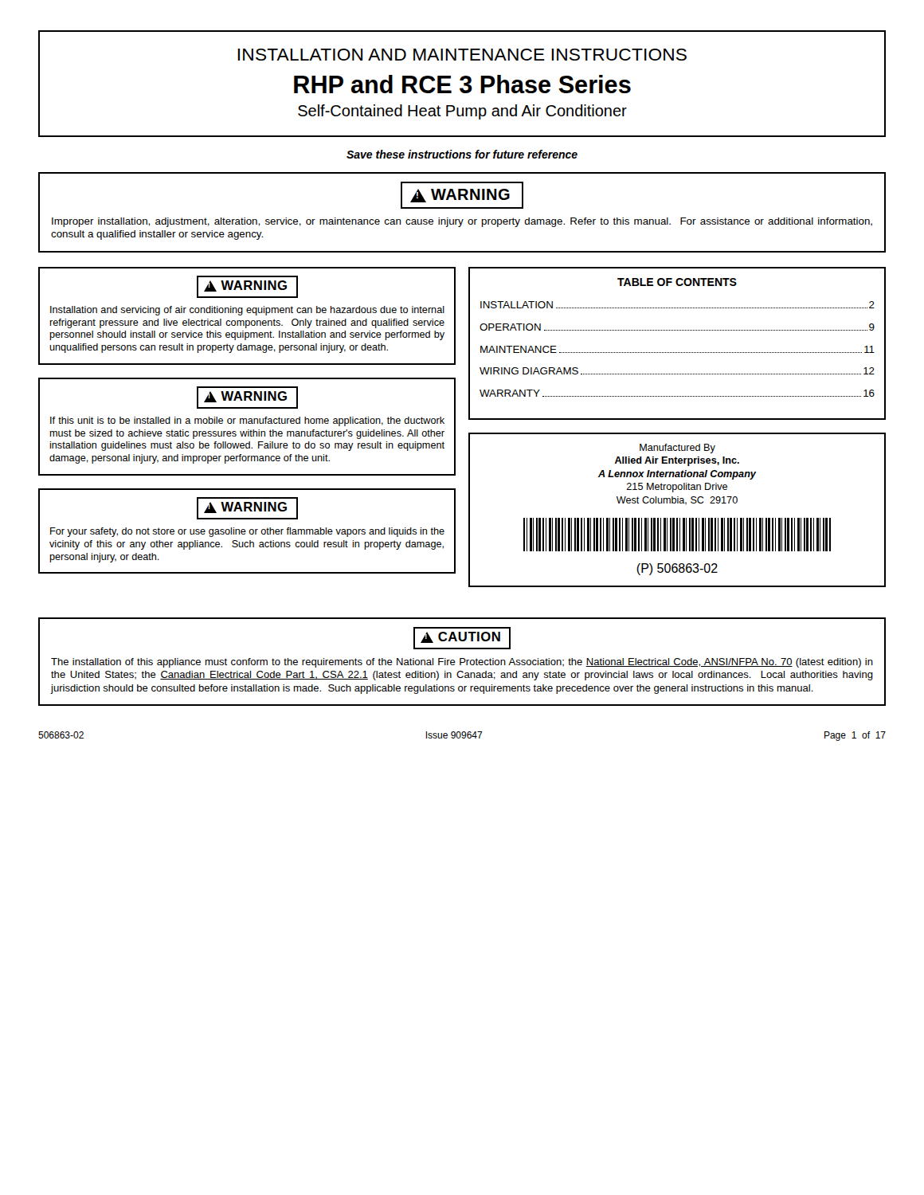INSTALLATION AND MAINTENANCE INSTRUCTIONS
RHP and RCE 3 Phase Series
Self-Contained Heat Pump and Air Conditioner
Save these instructions for future reference
WARNING
Improper installation, adjustment, alteration, service, or maintenance can cause injury or property damage. Refer to this manual. For assistance or additional information, consult a qualified installer or service agency.
WARNING
Installation and servicing of air conditioning equipment can be hazardous due to internal refrigerant pressure and live electrical components. Only trained and qualified service personnel should install or service this equipment. Installation and service performed by unqualified persons can result in property damage, personal injury, or death.
WARNING
If this unit is to be installed in a mobile or manufactured home application, the ductwork must be sized to achieve static pressures within the manufacturer's guidelines. All other installation guidelines must also be followed. Failure to do so may result in equipment damage, personal injury, and improper performance of the unit.
WARNING
For your safety, do not store or use gasoline or other flammable vapors and liquids in the vicinity of this or any other appliance. Such actions could result in property damage, personal injury, or death.
TABLE OF CONTENTS
INSTALLATION 2
OPERATION 9
MAINTENANCE 11
WIRING DIAGRAMS 12
WARRANTY 16
Manufactured By
Allied Air Enterprises, Inc.
A Lennox International Company
215 Metropolitan Drive
West Columbia, SC 29170
(P) 506863-02
CAUTION
The installation of this appliance must conform to the requirements of the National Fire Protection Association; the National Electrical Code, ANSI/NFPA No. 70 (latest edition) in the United States; the Canadian Electrical Code Part 1, CSA 22.1 (latest edition) in Canada; and any state or provincial laws or local ordinances. Local authorities having jurisdiction should be consulted before installation is made. Such applicable regulations or requirements take precedence over the general instructions in this manual.
506863-02
Issue 909647
Page 1 of 17